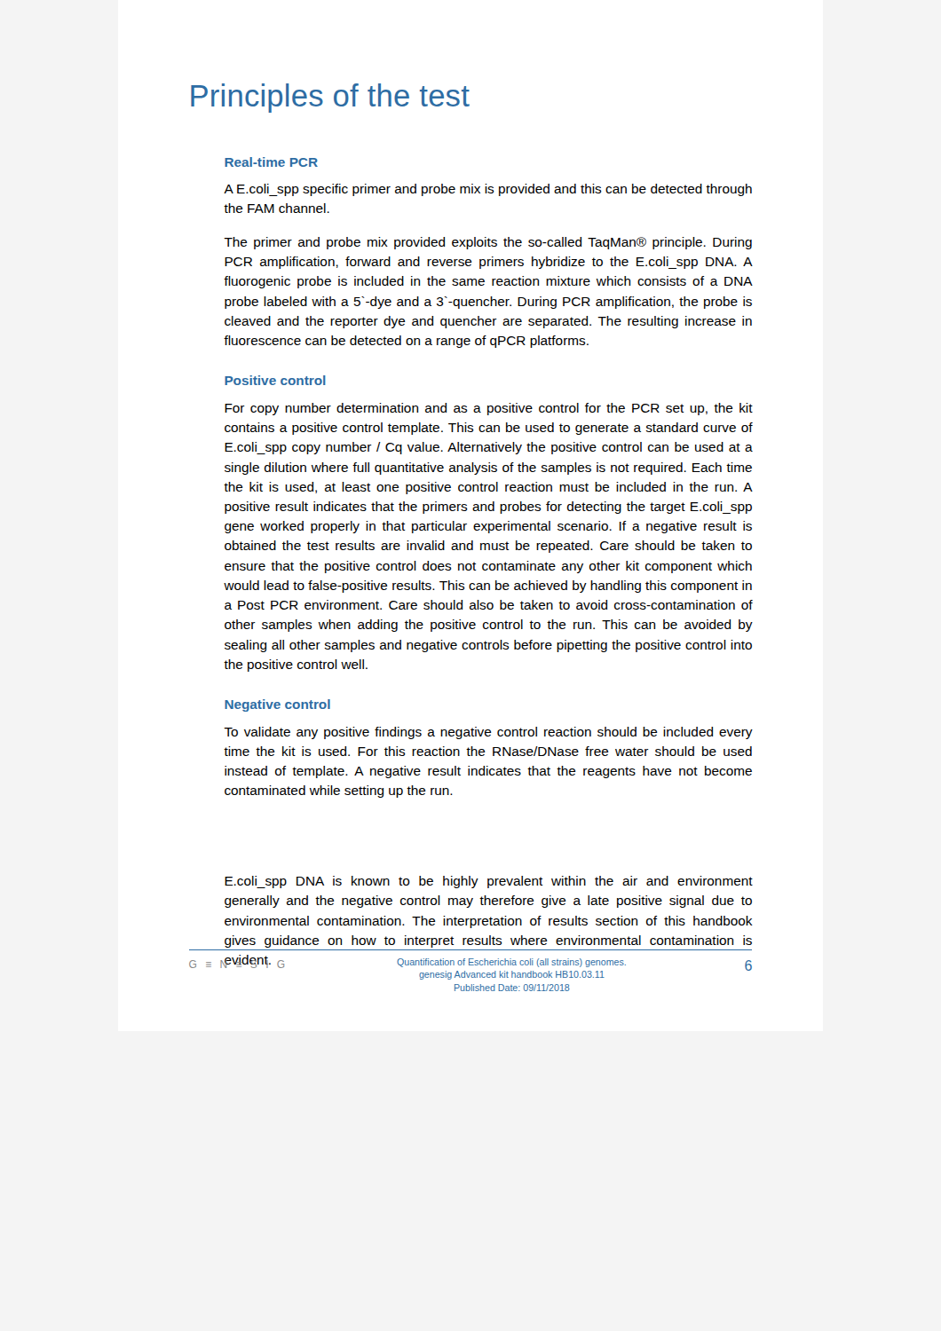Principles of the test
Real-time PCR
A E.coli_spp specific primer and probe mix is provided and this can be detected through the FAM channel.
The primer and probe mix provided exploits the so-called TaqMan® principle. During PCR amplification, forward and reverse primers hybridize to the E.coli_spp DNA. A fluorogenic probe is included in the same reaction mixture which consists of a DNA probe labeled with a 5`-dye and a 3`-quencher. During PCR amplification, the probe is cleaved and the reporter dye and quencher are separated. The resulting increase in fluorescence can be detected on a range of qPCR platforms.
Positive control
For copy number determination and as a positive control for the PCR set up, the kit contains a positive control template. This can be used to generate a standard curve of E.coli_spp copy number / Cq value. Alternatively the positive control can be used at a single dilution where full quantitative analysis of the samples is not required. Each time the kit is used, at least one positive control reaction must be included in the run. A positive result indicates that the primers and probes for detecting the target E.coli_spp gene worked properly in that particular experimental scenario. If a negative result is obtained the test results are invalid and must be repeated. Care should be taken to ensure that the positive control does not contaminate any other kit component which would lead to false-positive results. This can be achieved by handling this component in a Post PCR environment. Care should also be taken to avoid cross-contamination of other samples when adding the positive control to the run. This can be avoided by sealing all other samples and negative controls before pipetting the positive control into the positive control well.
Negative control
To validate any positive findings a negative control reaction should be included every time the kit is used. For this reaction the RNase/DNase free water should be used instead of template. A negative result indicates that the reagents have not become contaminated while setting up the run.
E.coli_spp DNA is known to be highly prevalent within the air and environment generally and the negative control may therefore give a late positive signal due to environmental contamination. The interpretation of results section of this handbook gives guidance on how to interpret results where environmental contamination is evident.
G ≡ N ≡ S I G
Quantification of Escherichia coli (all strains) genomes.
genesig Advanced kit handbook HB10.03.11
Published Date: 09/11/2018
6